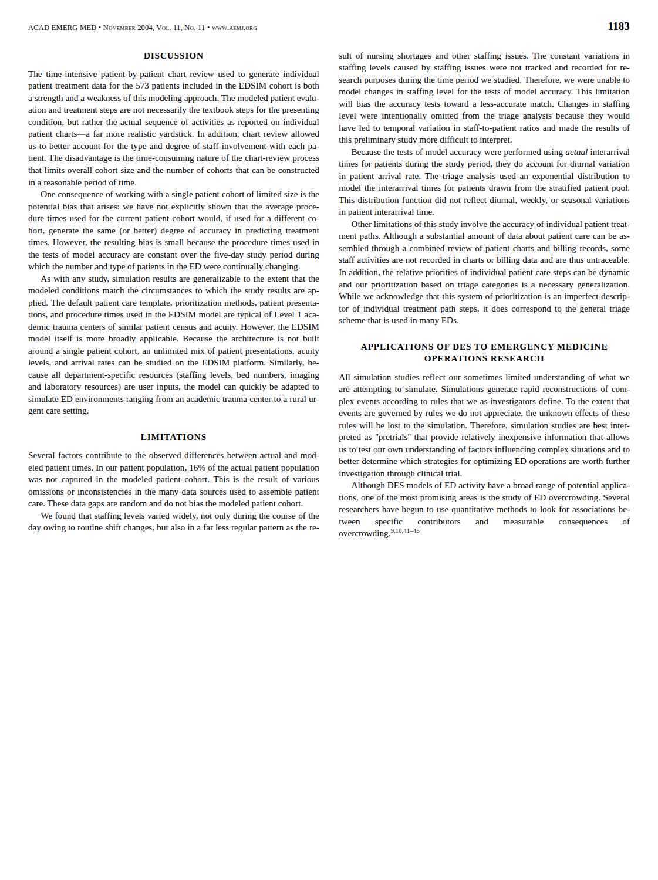ACAD EMERG MED • November 2004, Vol. 11, No. 11 • www.aemj.org 1183
DISCUSSION
The time-intensive patient-by-patient chart review used to generate individual patient treatment data for the 573 patients included in the EDSIM cohort is both a strength and a weakness of this modeling approach. The modeled patient evaluation and treatment steps are not necessarily the textbook steps for the presenting condition, but rather the actual sequence of activities as reported on individual patient charts—a far more realistic yardstick. In addition, chart review allowed us to better account for the type and degree of staff involvement with each patient. The disadvantage is the time-consuming nature of the chart-review process that limits overall cohort size and the number of cohorts that can be constructed in a reasonable period of time.
One consequence of working with a single patient cohort of limited size is the potential bias that arises: we have not explicitly shown that the average procedure times used for the current patient cohort would, if used for a different cohort, generate the same (or better) degree of accuracy in predicting treatment times. However, the resulting bias is small because the procedure times used in the tests of model accuracy are constant over the five-day study period during which the number and type of patients in the ED were continually changing.
As with any study, simulation results are generalizable to the extent that the modeled conditions match the circumstances to which the study results are applied. The default patient care template, prioritization methods, patient presentations, and procedure times used in the EDSIM model are typical of Level 1 academic trauma centers of similar patient census and acuity. However, the EDSIM model itself is more broadly applicable. Because the architecture is not built around a single patient cohort, an unlimited mix of patient presentations, acuity levels, and arrival rates can be studied on the EDSIM platform. Similarly, because all department-specific resources (staffing levels, bed numbers, imaging and laboratory resources) are user inputs, the model can quickly be adapted to simulate ED environments ranging from an academic trauma center to a rural urgent care setting.
LIMITATIONS
Several factors contribute to the observed differences between actual and modeled patient times. In our patient population, 16% of the actual patient population was not captured in the modeled patient cohort. This is the result of various omissions or inconsistencies in the many data sources used to assemble patient care. These data gaps are random and do not bias the modeled patient cohort.
We found that staffing levels varied widely, not only during the course of the day owing to routine shift changes, but also in a far less regular pattern as the result of nursing shortages and other staffing issues. The constant variations in staffing levels caused by staffing issues were not tracked and recorded for research purposes during the time period we studied. Therefore, we were unable to model changes in staffing level for the tests of model accuracy. This limitation will bias the accuracy tests toward a less-accurate match. Changes in staffing level were intentionally omitted from the triage analysis because they would have led to temporal variation in staff-to-patient ratios and made the results of this preliminary study more difficult to interpret.
Because the tests of model accuracy were performed using actual interarrival times for patients during the study period, they do account for diurnal variation in patient arrival rate. The triage analysis used an exponential distribution to model the interarrival times for patients drawn from the stratified patient pool. This distribution function did not reflect diurnal, weekly, or seasonal variations in patient interarrival time.
Other limitations of this study involve the accuracy of individual patient treatment paths. Although a substantial amount of data about patient care can be assembled through a combined review of patient charts and billing records, some staff activities are not recorded in charts or billing data and are thus untraceable. In addition, the relative priorities of individual patient care steps can be dynamic and our prioritization based on triage categories is a necessary generalization. While we acknowledge that this system of prioritization is an imperfect descriptor of individual treatment path steps, it does correspond to the general triage scheme that is used in many EDs.
APPLICATIONS OF DES TO EMERGENCY MEDICINE OPERATIONS RESEARCH
All simulation studies reflect our sometimes limited understanding of what we are attempting to simulate. Simulations generate rapid reconstructions of complex events according to rules that we as investigators define. To the extent that events are governed by rules we do not appreciate, the unknown effects of these rules will be lost to the simulation. Therefore, simulation studies are best interpreted as ''pretrials'' that provide relatively inexpensive information that allows us to test our own understanding of factors influencing complex situations and to better determine which strategies for optimizing ED operations are worth further investigation through clinical trial.
Although DES models of ED activity have a broad range of potential applications, one of the most promising areas is the study of ED overcrowding. Several researchers have begun to use quantitative methods to look for associations between specific contributors and measurable consequences of overcrowding.9,10,41–45